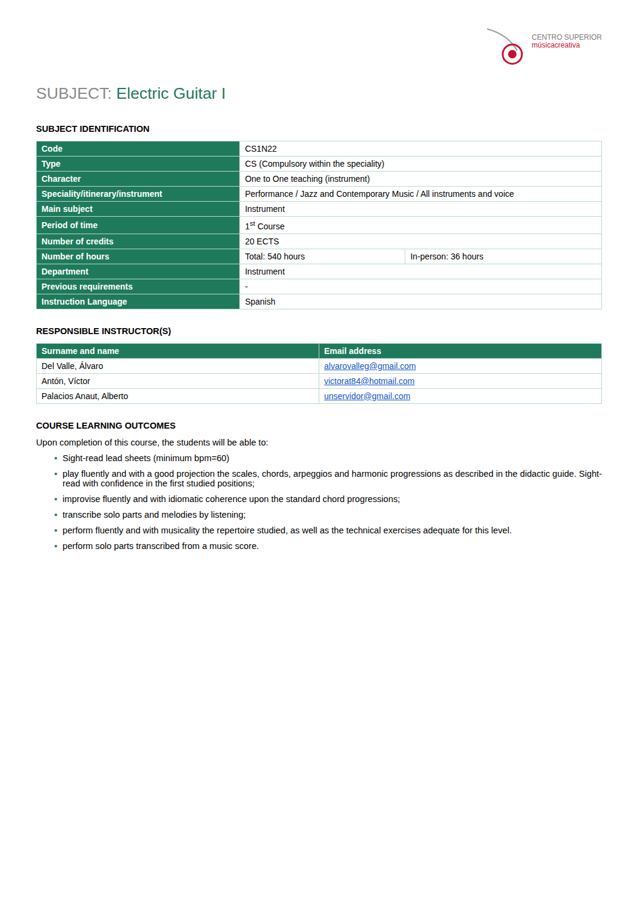CENTRO SUPERIOR
músicacreativa
SUBJECT: Electric Guitar I
SUBJECT IDENTIFICATION
| Code | CS1N22 |
| Type | CS (Compulsory within the speciality) |
| Character | One to One teaching (instrument) |
| Speciality/itinerary/instrument | Performance / Jazz and Contemporary Music / All instruments and voice |
| Main subject | Instrument |
| Period of time | 1 st Course |
| Number of credits | 20 ECTS |
| Number of hours | Total: 540 hours | In-person: 36 hours |
| Department | Instrument |
| Previous requirements | - |
| Instruction Language | Spanish |
RESPONSIBLE INSTRUCTOR(S)
| Surname and name | Email address |
| Del Valle, Álvaro | alvarovalleg@gmail.com |
| Antón, Víctor | victorat84@hotmail.com |
| Palacios Anaut, Alberto | unservidor@gmail.com |
COURSE LEARNING OUTCOMES
Upon completion of this course, the students will be able to:
Sight-read lead sheets (minimum bpm=60)
play fluently and with a good projection the scales, chords, arpeggios and harmonic progressions as described in the didactic guide. Sight-read with confidence in the first studied positions;
improvise fluently and with idiomatic coherence upon the standard chord progressions;
transcribe solo parts and melodies by listening;
perform fluently and with musicality the repertoire studied, as well as the technical exercises adequate for this level.
perform solo parts transcribed from a music score.